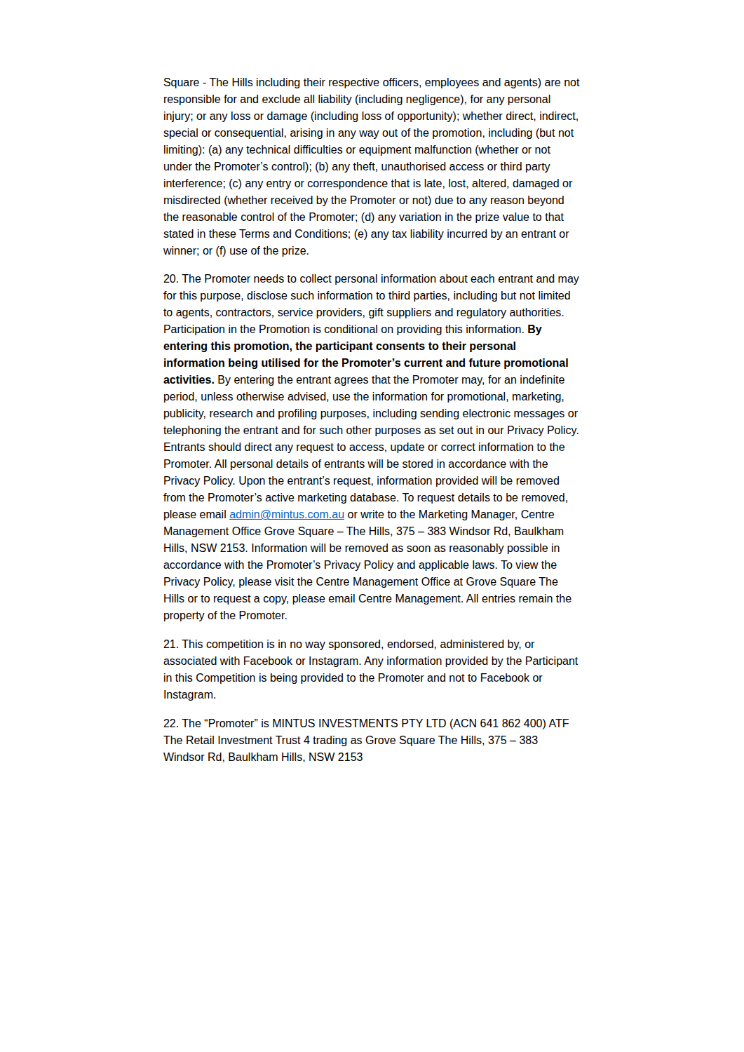Square - The Hills including their respective officers, employees and agents) are not responsible for and exclude all liability (including negligence), for any personal injury; or any loss or damage (including loss of opportunity); whether direct, indirect, special or consequential, arising in any way out of the promotion, including (but not limiting): (a) any technical difficulties or equipment malfunction (whether or not under the Promoter’s control); (b) any theft, unauthorised access or third party interference; (c) any entry or correspondence that is late, lost, altered, damaged or misdirected (whether received by the Promoter or not) due to any reason beyond the reasonable control of the Promoter; (d) any variation in the prize value to that stated in these Terms and Conditions; (e) any tax liability incurred by an entrant or winner; or (f) use of the prize.
20. The Promoter needs to collect personal information about each entrant and may for this purpose, disclose such information to third parties, including but not limited to agents, contractors, service providers, gift suppliers and regulatory authorities. Participation in the Promotion is conditional on providing this information. By entering this promotion, the participant consents to their personal information being utilised for the Promoter’s current and future promotional activities. By entering the entrant agrees that the Promoter may, for an indefinite period, unless otherwise advised, use the information for promotional, marketing, publicity, research and profiling purposes, including sending electronic messages or telephoning the entrant and for such other purposes as set out in our Privacy Policy. Entrants should direct any request to access, update or correct information to the Promoter. All personal details of entrants will be stored in accordance with the Privacy Policy. Upon the entrant’s request, information provided will be removed from the Promoter’s active marketing database. To request details to be removed, please email admin@mintus.com.au or write to the Marketing Manager, Centre Management Office Grove Square – The Hills, 375 – 383 Windsor Rd, Baulkham Hills, NSW 2153. Information will be removed as soon as reasonably possible in accordance with the Promoter’s Privacy Policy and applicable laws. To view the Privacy Policy, please visit the Centre Management Office at Grove Square The Hills or to request a copy, please email Centre Management. All entries remain the property of the Promoter.
21. This competition is in no way sponsored, endorsed, administered by, or associated with Facebook or Instagram. Any information provided by the Participant in this Competition is being provided to the Promoter and not to Facebook or Instagram.
22. The “Promoter” is MINTUS INVESTMENTS PTY LTD (ACN 641 862 400) ATF The Retail Investment Trust 4 trading as Grove Square The Hills, 375 – 383 Windsor Rd, Baulkham Hills, NSW 2153